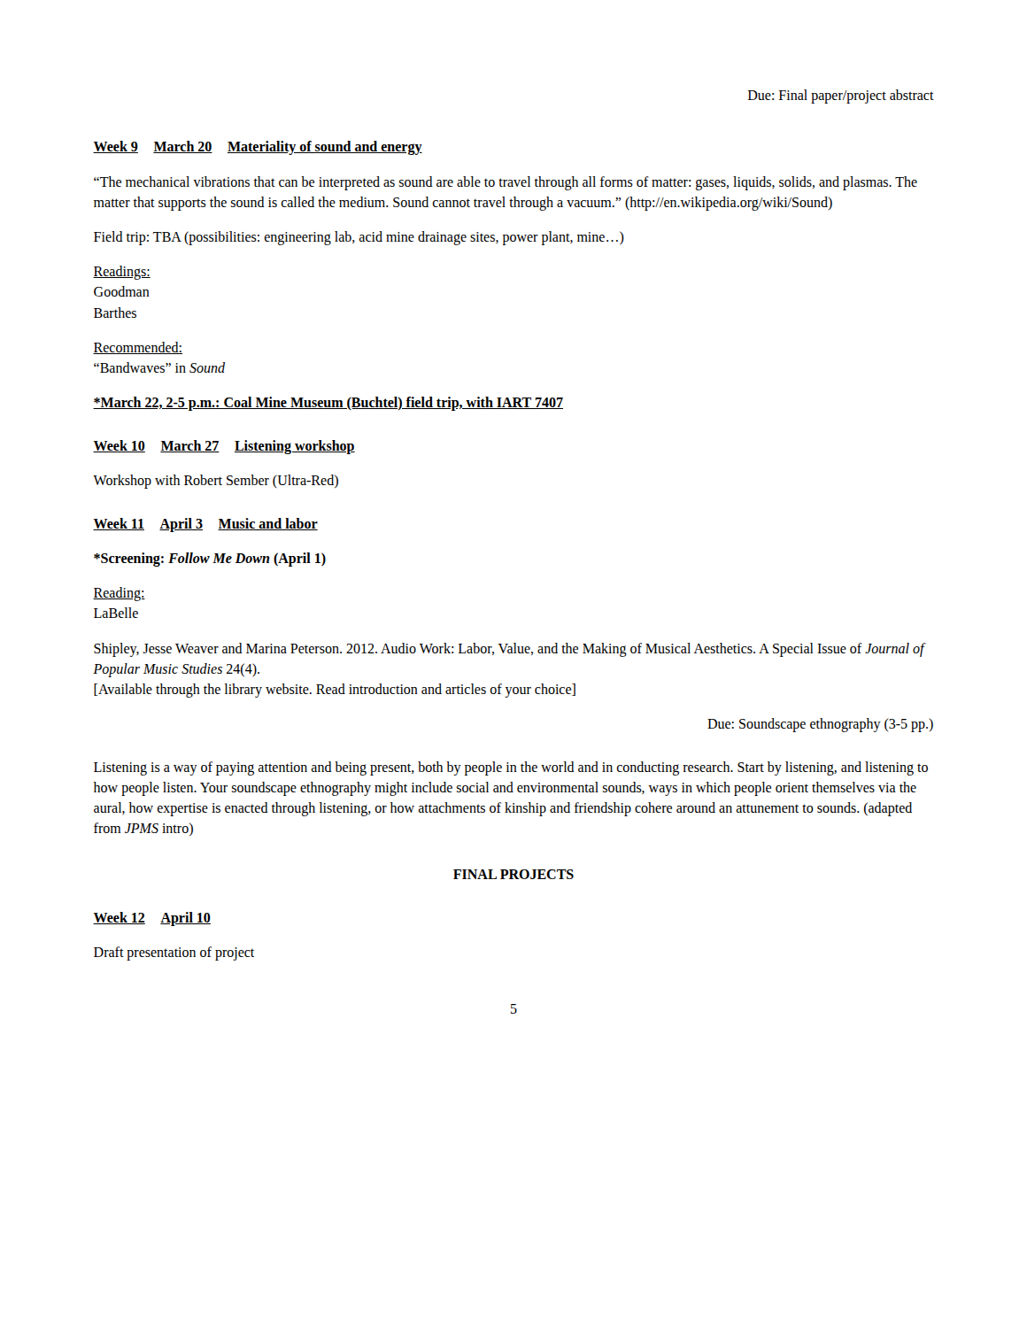Due: Final paper/project abstract
Week 9 March 20 Materiality of sound and energy
“The mechanical vibrations that can be interpreted as sound are able to travel through all forms of matter: gases, liquids, solids, and plasmas. The matter that supports the sound is called the medium. Sound cannot travel through a vacuum.” (http://en.wikipedia.org/wiki/Sound)
Field trip: TBA (possibilities: engineering lab, acid mine drainage sites, power plant, mine…)
Readings:
Goodman
Barthes
Recommended:
“Bandwaves” in Sound
*March 22, 2-5 p.m.: Coal Mine Museum (Buchtel) field trip, with IART 7407
Week 10 March 27 Listening workshop
Workshop with Robert Sember (Ultra-Red)
Week 11 April 3 Music and labor
*Screening: Follow Me Down (April 1)
Reading:
LaBelle
Shipley, Jesse Weaver and Marina Peterson. 2012. Audio Work: Labor, Value, and the Making of Musical Aesthetics. A Special Issue of Journal of Popular Music Studies 24(4).
[Available through the library website. Read introduction and articles of your choice]
Due: Soundscape ethnography (3-5 pp.)
Listening is a way of paying attention and being present, both by people in the world and in conducting research. Start by listening, and listening to how people listen. Your soundscape ethnography might include social and environmental sounds, ways in which people orient themselves via the aural, how expertise is enacted through listening, or how attachments of kinship and friendship cohere around an attunement to sounds. (adapted from JPMS intro)
FINAL PROJECTS
Week 12 April 10
Draft presentation of project
5